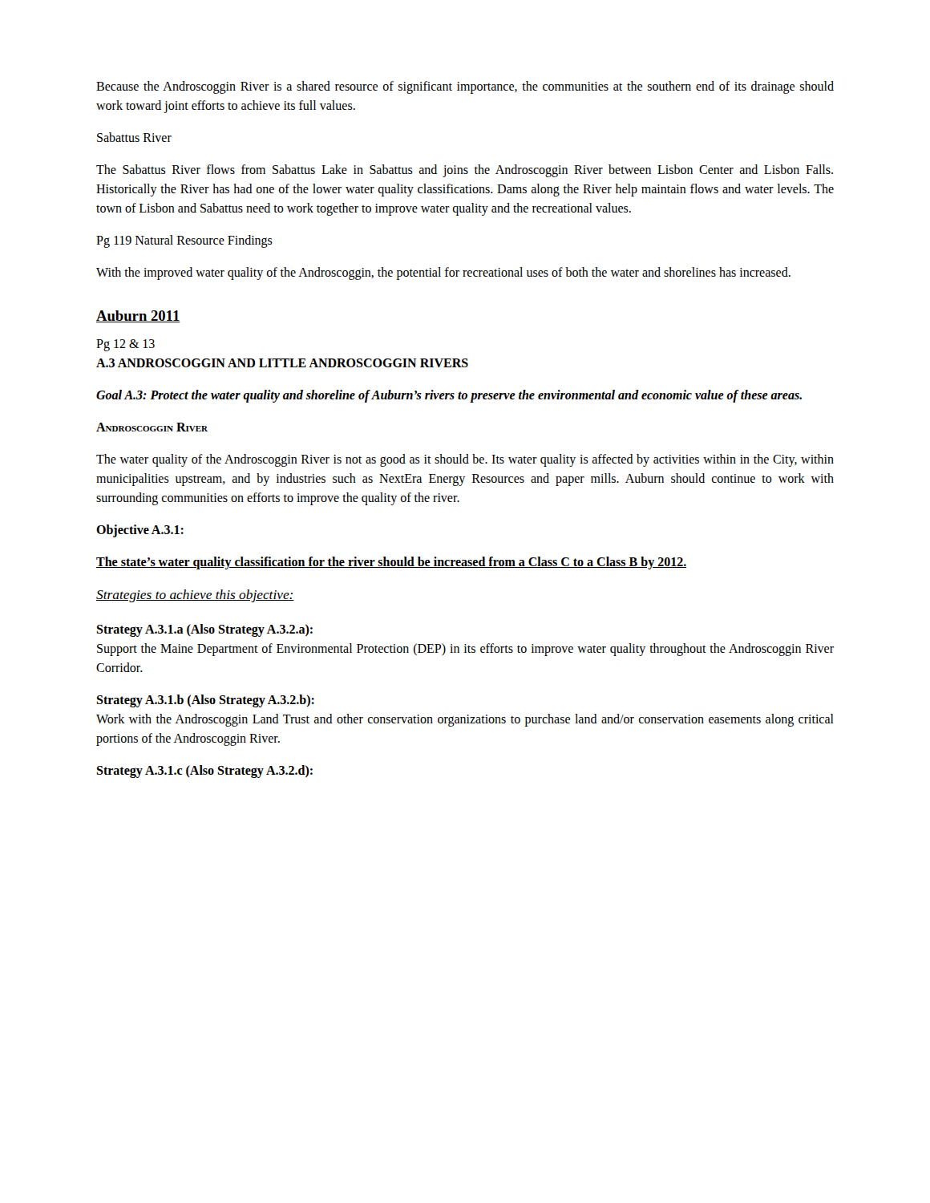Because the Androscoggin River is a shared resource of significant importance, the communities at the southern end of its drainage should work toward joint efforts to achieve its full values.
Sabattus River
The Sabattus River flows from Sabattus Lake in Sabattus and joins the Androscoggin River between Lisbon Center and Lisbon Falls. Historically the River has had one of the lower water quality classifications. Dams along the River help maintain flows and water levels. The town of Lisbon and Sabattus need to work together to improve water quality and the recreational values.
Pg 119 Natural Resource Findings
With the improved water quality of the Androscoggin, the potential for recreational uses of both the water and shorelines has increased.
Auburn 2011
Pg 12 & 13
A.3 ANDROSCOGGIN AND LITTLE ANDROSCOGGIN RIVERS
Goal A.3: Protect the water quality and shoreline of Auburn’s rivers to preserve the environmental and economic value of these areas.
Androscoggin River
The water quality of the Androscoggin River is not as good as it should be. Its water quality is affected by activities within in the City, within municipalities upstream, and by industries such as NextEra Energy Resources and paper mills. Auburn should continue to work with surrounding communities on efforts to improve the quality of the river.
Objective A.3.1:
The state’s water quality classification for the river should be increased from a Class C to a Class B by 2012.
Strategies to achieve this objective:
Strategy A.3.1.a (Also Strategy A.3.2.a):
Support the Maine Department of Environmental Protection (DEP) in its efforts to improve water quality throughout the Androscoggin River Corridor.
Strategy A.3.1.b (Also Strategy A.3.2.b):
Work with the Androscoggin Land Trust and other conservation organizations to purchase land and/or conservation easements along critical portions of the Androscoggin River.
Strategy A.3.1.c (Also Strategy A.3.2.d):